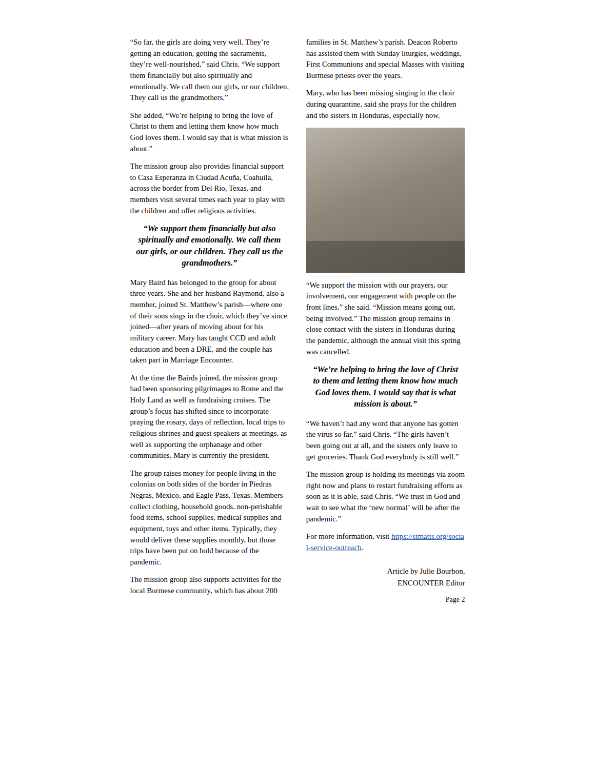“So far, the girls are doing very well. They’re getting an education, getting the sacraments, they’re well-nourished,” said Chris. “We support them financially but also spiritually and emotionally. We call them our girls, or our children. They call us the grandmothers.”
She added, “We’re helping to bring the love of Christ to them and letting them know how much God loves them. I would say that is what mission is about.”
The mission group also provides financial support to Casa Esperanza in Ciudad Acuña, Coahuila, across the border from Del Rio, Texas, and members visit several times each year to play with the children and offer religious activities.
“We support them financially but also spiritually and emotionally. We call them our girls, or our children. They call us the grandmothers.”
Mary Baird has belonged to the group for about three years. She and her husband Raymond, also a member, joined St. Matthew’s parish—where one of their sons sings in the choir, which they’ve since joined—after years of moving about for his military career. Mary has taught CCD and adult education and been a DRE, and the couple has taken part in Marriage Encounter.
At the time the Bairds joined, the mission group had been sponsoring pilgrimages to Rome and the Holy Land as well as fundraising cruises. The group’s focus has shifted since to incorporate praying the rosary, days of reflection, local trips to religious shrines and guest speakers at meetings, as well as supporting the orphanage and other communities. Mary is currently the president.
The group raises money for people living in the colonias on both sides of the border in Piedras Negras, Mexico, and Eagle Pass, Texas. Members collect clothing, household goods, non-perishable food items, school supplies, medical supplies and equipment, toys and other items. Typically, they would deliver these supplies monthly, but those trips have been put on hold because of the pandemic.
The mission group also supports activities for the local Burmese community, which has about 200 families in St. Matthew’s parish. Deacon Roberto has assisted them with Sunday liturgies, weddings, First Communions and special Masses with visiting Burmese priests over the years.
Mary, who has been missing singing in the choir during quarantine, said she prays for the children and the sisters in Honduras, especially now.
“We support the mission with our prayers, our involvement, our engagement with people on the front lines,” she said. “Mission means going out, being involved.” The mission group remains in close contact with the sisters in Honduras during the pandemic, although the annual visit this spring was cancelled.
“We’re helping to bring the love of Christ to them and letting them know how much God loves them. I would say that is what mission is about.”
“We haven’t had any word that anyone has gotten the virus so far,” said Chris. “The girls haven’t been going out at all, and the sisters only leave to get groceries. Thank God everybody is still well.”
The mission group is holding its meetings via zoom right now and plans to restart fundraising efforts as soon as it is able, said Chris. “We trust in God and wait to see what the ‘new normal’ will be after the pandemic.”
For more information, visit https://stmatts.org/social-service-outreach.
Article by Julie Bourbon,
ENCOUNTER Editor
Page 2